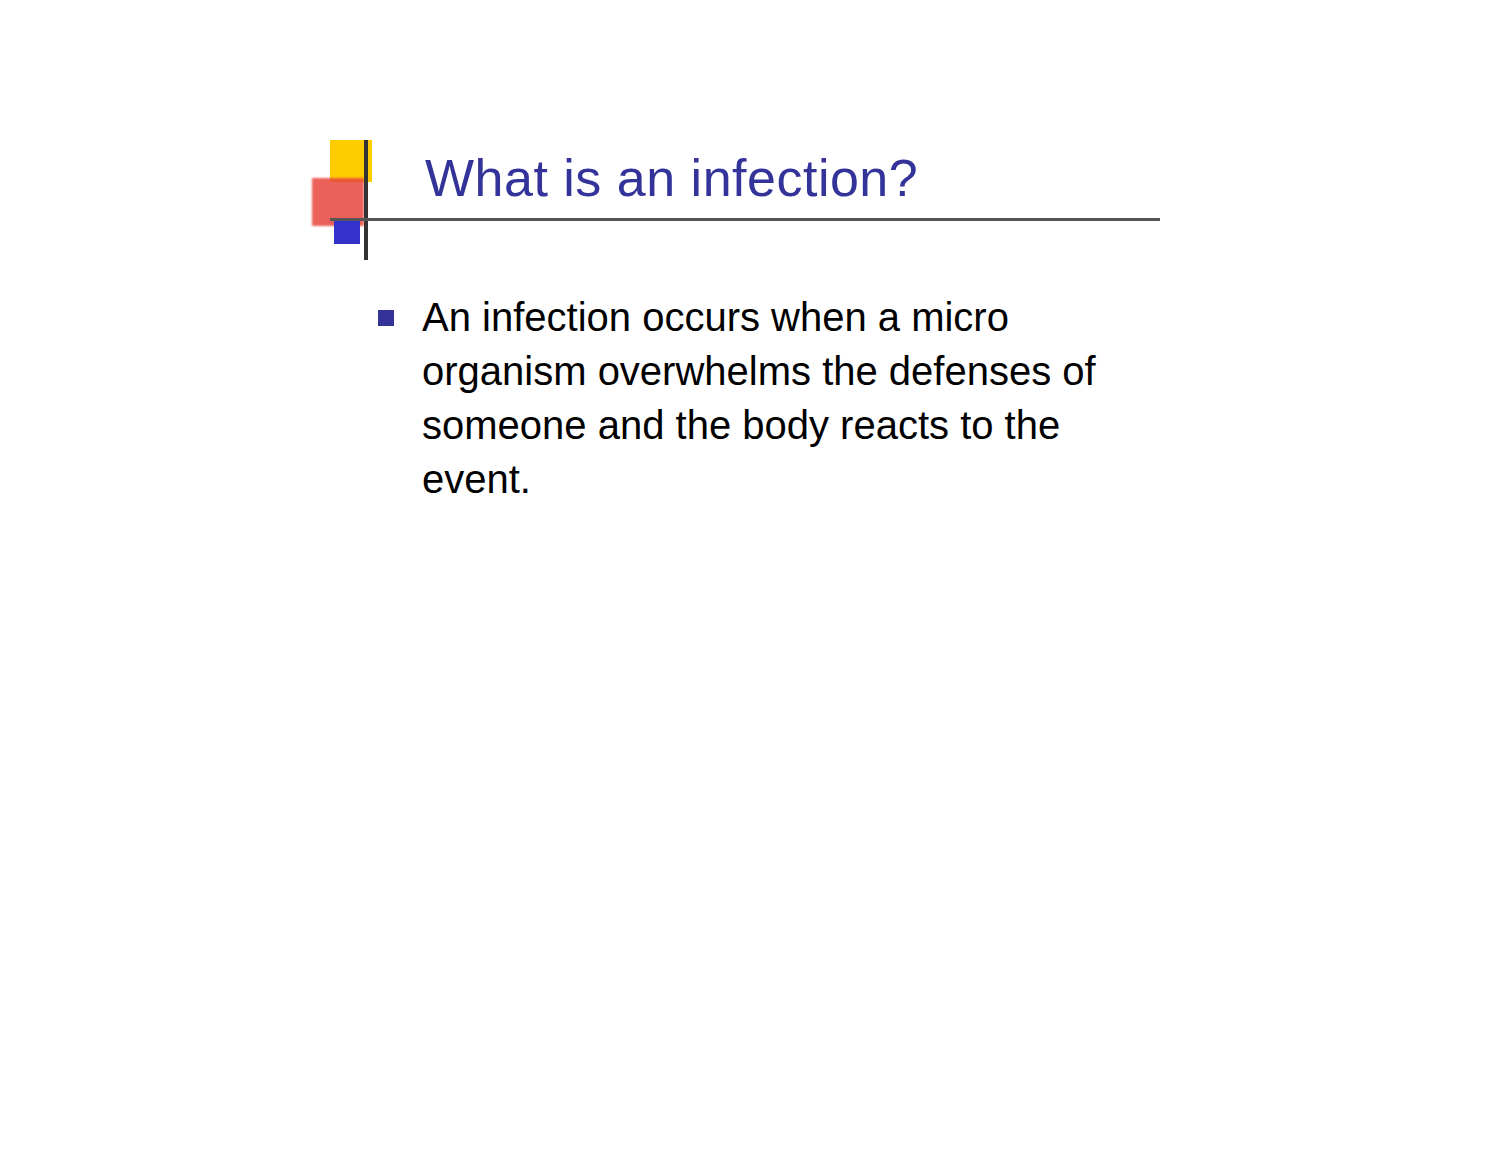What is an infection?
An infection occurs when a micro organism overwhelms the defenses of someone and the body reacts to the event.